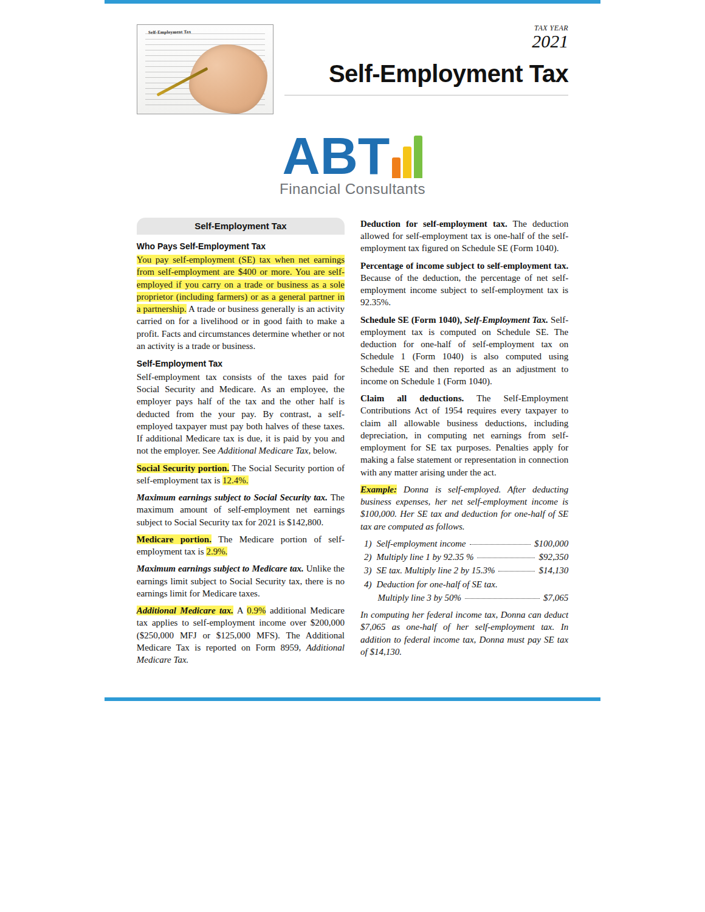Self-Employment Tax
TAX YEAR
2021
Self-Employment Tax
ABT
Financial Consultants
Self-Employment Tax
Who Pays Self-Employment Tax
You pay self-employment (SE) tax when net earnings from self-employment are $400 or more. You are self-employed if you carry on a trade or business as a sole proprietor (including farmers) or as a general partner in a partnership. A trade or business generally is an activity carried on for a livelihood or in good faith to make a profit. Facts and circumstances determine whether or not an activity is a trade or business.
Self-Employment Tax
Self-employment tax consists of the taxes paid for Social Security and Medicare. As an employee, the employer pays half of the tax and the other half is deducted from the your pay. By contrast, a self-employed taxpayer must pay both halves of these taxes. If additional Medicare tax is due, it is paid by you and not the employer. See Additional Medicare Tax, below.
Social Security portion. The Social Security portion of self-employment tax is 12.4%.
Maximum earnings subject to Social Security tax. The maximum amount of self-employment net earnings subject to Social Security tax for 2021 is $142,800.
Medicare portion. The Medicare portion of self-employment tax is 2.9%.
Maximum earnings subject to Medicare tax. Unlike the earnings limit subject to Social Security tax, there is no earnings limit for Medicare taxes.
Additional Medicare tax. A 0.9% additional Medicare tax applies to self-employment income over $200,000 ($250,000 MFJ or $125,000 MFS). The Additional Medicare Tax is reported on Form 8959, Additional Medicare Tax.
Deduction for self-employment tax. The deduction allowed for self-employment tax is one-half of the self-employment tax figured on Schedule SE (Form 1040).
Percentage of income subject to self-employment tax. Because of the deduction, the percentage of net self-employment income subject to self-employment tax is 92.35%.
Schedule SE (Form 1040), Self-Employment Tax. Self-employment tax is computed on Schedule SE. The deduction for one-half of self-employment tax on Schedule 1 (Form 1040) is also computed using Schedule SE and then reported as an adjustment to income on Schedule 1 (Form 1040).
Claim all deductions. The Self-Employment Contributions Act of 1954 requires every taxpayer to claim all allowable business deductions, including depreciation, in computing net earnings from self-employment for SE tax purposes. Penalties apply for making a false statement or representation in connection with any matter arising under the act.
Example: Donna is self-employed. After deducting business expenses, her net self-employment income is $100,000. Her SE tax and deduction for one-half of SE tax are computed as follows.
1) Self-employment income $100,000
2) Multiply line 1 by 92.35 % $92,350
3) SE tax. Multiply line 2 by 15.3% $14,130
4) Deduction for one-half of SE tax.
Multiply line 3 by 50% $7,065
In computing her federal income tax, Donna can deduct $7,065 as one-half of her self-employment tax. In addition to federal income tax, Donna must pay SE tax of $14,130.